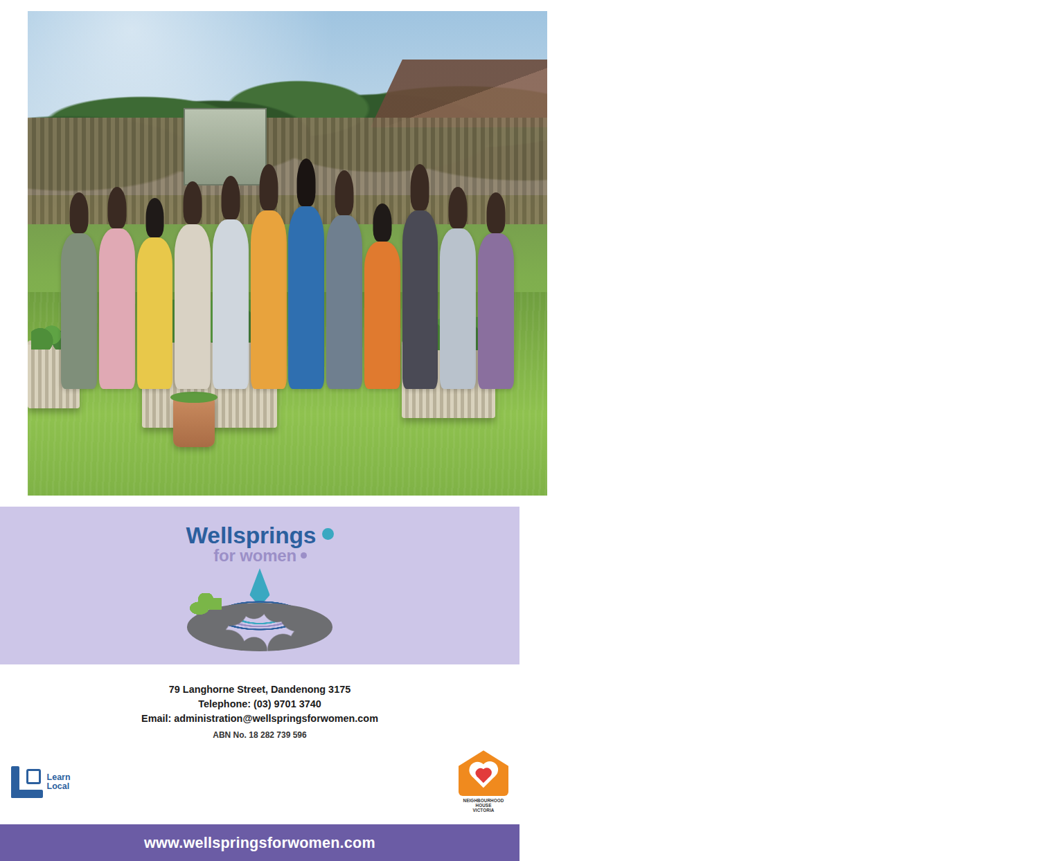Wellsprings for women
79 Langhorne Street, Dandenong 3175
Telephone: (03) 9701 3740
Email: administration@wellspringsforwomen.com
ABN No. 18 282 739 596
Learn Local
NEIGHBOURHOOD HOUSE
VICTORIA
www.wellspringsforwomen.com